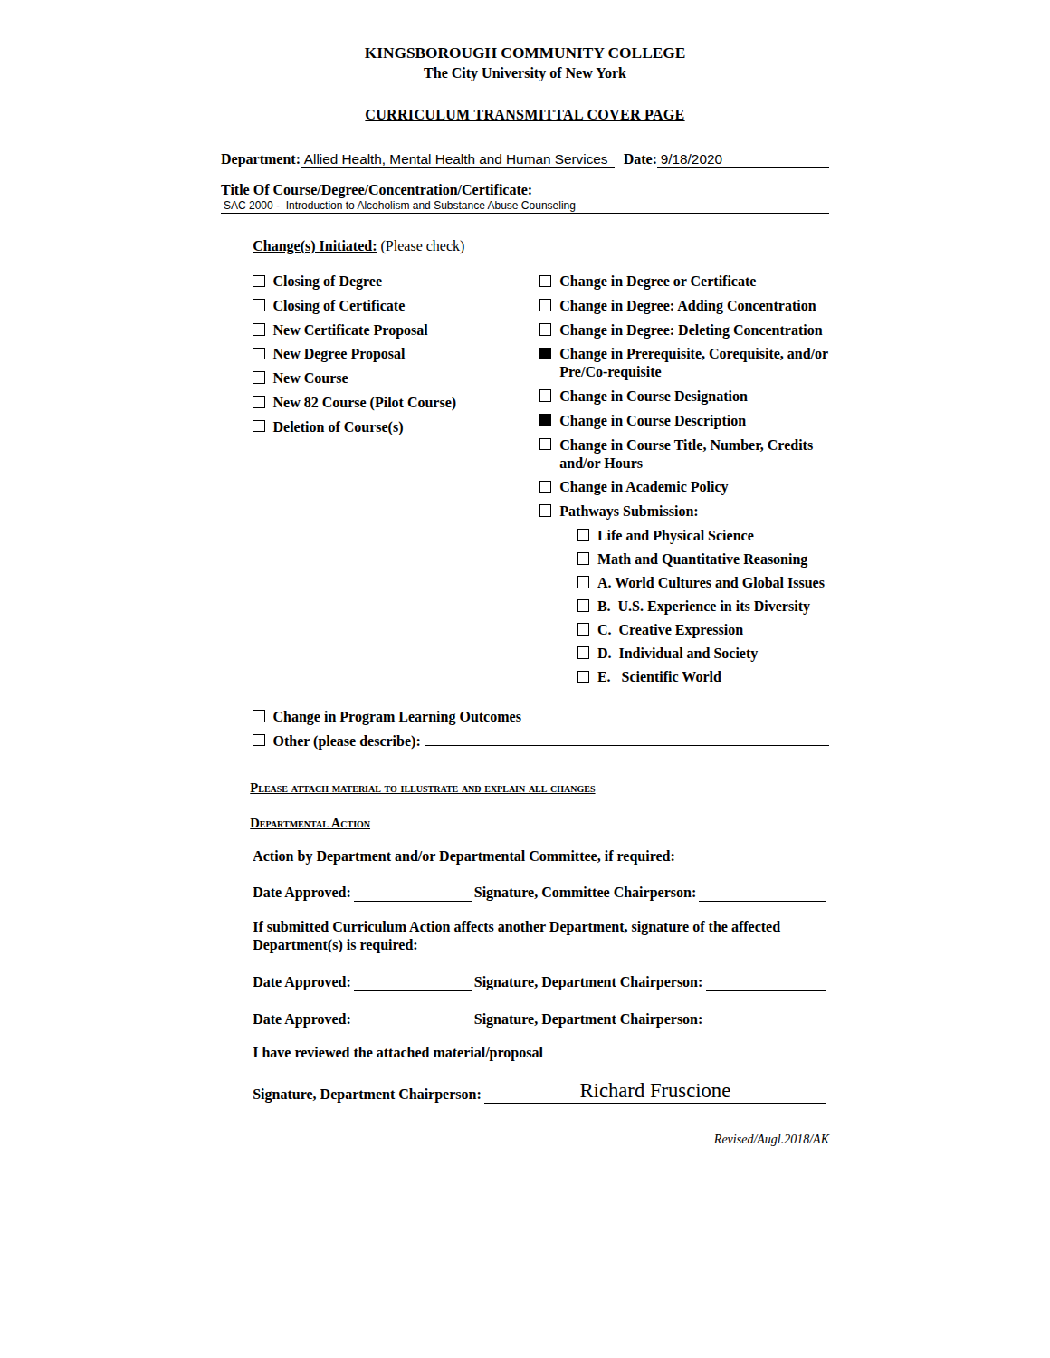KINGSBOROUGH COMMUNITY COLLEGE
The City University of New York
CURRICULUM TRANSMITTAL COVER PAGE
Department: Allied Health, Mental Health and Human Services Date: 9/18/2020
Title Of Course/Degree/Concentration/Certificate: SAC 2000 - Introduction to Alcoholism and Substance Abuse Counseling
Change(s) Initiated: (Please check)
Closing of Degree
Closing of Certificate
New Certificate Proposal
New Degree Proposal
New Course
New 82 Course (Pilot Course)
Deletion of Course(s)
Change in Degree or Certificate
Change in Degree: Adding Concentration
Change in Degree: Deleting Concentration
Change in Prerequisite, Corequisite, and/or Pre/Co-requisite
Change in Course Designation
Change in Course Description
Change in Course Title, Number, Credits and/or Hours
Change in Academic Policy
Pathways Submission:
Life and Physical Science
Math and Quantitative Reasoning
A. World Cultures and Global Issues
B. U.S. Experience in its Diversity
C. Creative Expression
D. Individual and Society
E. Scientific World
Change in Program Learning Outcomes
Other (please describe):
Please attach material to illustrate and explain all changes
Departmental Action
Action by Department and/or Departmental Committee, if required:
Date Approved: Signature, Committee Chairperson:
If submitted Curriculum Action affects another Department, signature of the affected Department(s) is required:
Date Approved: Signature, Department Chairperson:
Date Approved: Signature, Department Chairperson:
I have reviewed the attached material/proposal
Signature, Department Chairperson: Richard Fruscione
Revised/Augl.2018/AK